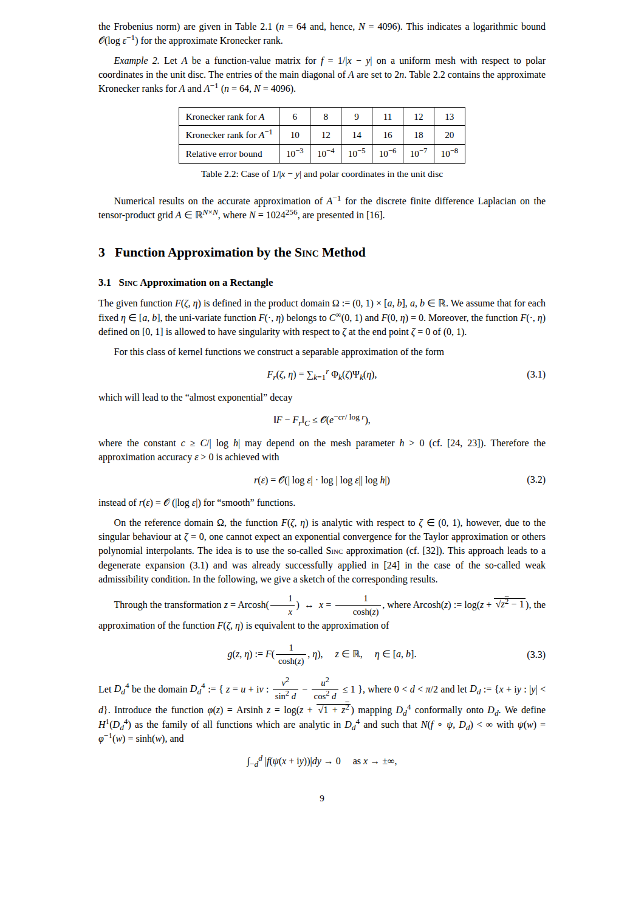the Frobenius norm) are given in Table 2.1 (n = 64 and, hence, N = 4096). This indicates a logarithmic bound 𝒪(log ε−1) for the approximate Kronecker rank.
Example 2. Let A be a function-value matrix for f = 1/|x − y| on a uniform mesh with respect to polar coordinates in the unit disc. The entries of the main diagonal of A are set to 2n. Table 2.2 contains the approximate Kronecker ranks for A and A−1 (n = 64, N = 4096).
| Kronecker rank for A | 6 | 8 | 9 | 11 | 12 | 13 |
| Kronecker rank for A −1 | 10 | 12 | 14 | 16 | 18 | 20 |
| Relative error bound | 10 −3 | 10 −4 | 10 −5 | 10 −6 | 10 −7 | 10 −8 |
Table 2.2: Case of 1/|x − y| and polar coordinates in the unit disc
Numerical results on the accurate approximation of A−1 for the discrete finite difference Laplacian on the tensor-product grid A ∈ ℝN×N, where N = 1024256, are presented in [16].
3 Function Approximation by the Sinc Method
3.1 Sinc Approximation on a Rectangle
The given function F(ζ, η) is defined in the product domain Ω := (0, 1) × [a, b], a, b ∈ ℝ. We assume that for each fixed η ∈ [a, b], the uni-variate function F(·, η) belongs to C∞(0, 1) and F(0, η) = 0. Moreover, the function F(·, η) defined on [0, 1] is allowed to have singularity with respect to ζ at the end point ζ = 0 of (0, 1).
For this class of kernel functions we construct a separable approximation of the form
Fr(ζ, η) = ∑k=1r Φk(ζ)Ψk(η), (3.1)
which will lead to the “almost exponential” decay
‖F − Fr‖C ≤ 𝒪(e−cr/ log r),
where the constant c ≥ C/| log h| may depend on the mesh parameter h > 0 (cf. [24, 23]). Therefore the approximation accuracy ε > 0 is achieved with
r(ε) = 𝒪(| log ε| · log | log ε|| log h|) (3.2)
instead of r(ε) = 𝒪 (|log ε|) for “smooth” functions.
On the reference domain Ω, the function F(ζ, η) is analytic with respect to ζ ∈ (0, 1), however, due to the singular behaviour at ζ = 0, one cannot expect an exponential convergence for the Taylor approximation or others polynomial interpolants. The idea is to use the so-called Sinc approximation (cf. [32]). This approach leads to a degenerate expansion (3.1) and was already successfully applied in [24] in the case of the so-called weak admissibility condition. In the following, we give a sketch of the corresponding results.
Through the transformation z = Arcosh(1 x) ↔ x = 1 cosh(z), where Arcosh(z) := log(z + √z2 − 1), the approximation of the function F(ζ, η) is equivalent to the approximation of
g(z, η) := F(1 cosh(z), η), z ∈ ℝ, η ∈ [a, b]. (3.3)
Let Dd4 be the domain Dd4 := { z = u + iv : v2 sin2 d − u2 cos2 d ≤ 1 }, where 0 < d < π/2 and let Dd := {x + iy : |y| < d}. Introduce the function φ(z) = Arsinh z = log(z + √1 + z2) mapping Dd4 conformally onto Dd. We define H1(Dd4) as the family of all functions which are analytic in Dd4 and such that N(f ∘ ψ, Dd) < ∞ with ψ(w) = φ−1(w) = sinh(w), and
∫−dd |f(ψ(x + iy))|dy → 0 as x → ±∞,
9